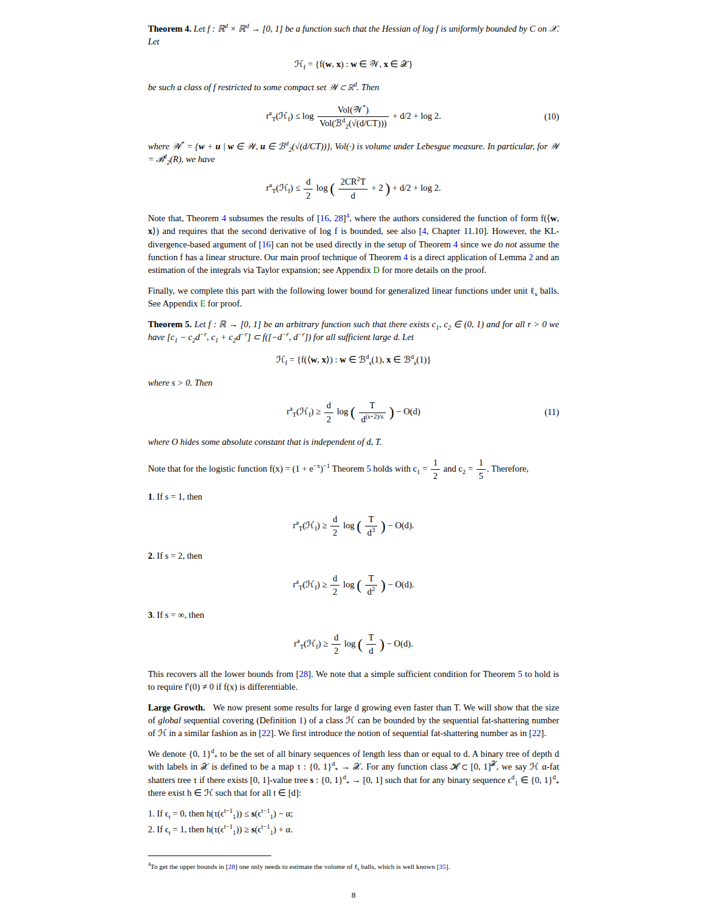Theorem 4. Let f : ℝd × ℝd → [0, 1] be a function such that the Hessian of log f is uniformly bounded by C on 𝒳. Let
ℋf = {f(w, x) : w ∈ 𝒲, x ∈ 𝒳}
be such a class of f restricted to some compact set 𝒲 ⊂ ℝd. Then
raT(ℋf) ≤ log Vol(𝒲*) Vol(ℬd2(√(d/CT))) + d/2 + log 2.
(10)
where 𝒲* = {w + u | w ∈ 𝒲, u ∈ ℬd2(√(d/CT))}, Vol(·) is volume under Lebesgue measure. In particular, for 𝒲 = ℬd2(R), we have
raT(ℋf) ≤ d 2 log ( 2CR2T d + 2 ) + d/2 + log 2.
Note that, Theorem 4 subsumes the results of [16, 28]4, where the authors considered the function of form f(⟨w, x⟩) and requires that the second derivative of log f is bounded, see also [4, Chapter 11.10]. However, the KL-divergence-based argument of [16] can not be used directly in the setup of Theorem 4 since we do not assume the function f has a linear structure. Our main proof technique of Theorem 4 is a direct application of Lemma 2 and an estimation of the integrals via Taylor expansion; see Appendix D for more details on the proof.
Finally, we complete this part with the following lower bound for generalized linear functions under unit ℓs balls. See Appendix E for proof.
Theorem 5. Let f : ℝ → [0, 1] be an arbitrary function such that there exists c1, c2 ∈ (0, 1) and for all r > 0 we have [c1 − c2d−r, c1 + c2d−r] ⊂ f([−d−r, d−r]) for all sufficient large d. Let
ℋf = {f(⟨w, x⟩) : w ∈ ℬds(1), x ∈ ℬds(1)}
where s > 0. Then
raT(ℋf) ≥ d 2 log ( Td(s+2)/s ) − O(d)
(11)
where O hides some absolute constant that is independent of d, T.
Note that for the logistic function f(x) = (1 + e−x)−1 Theorem 5 holds with c1 = 12 and c2 = 15. Therefore,
1. If s = 1, then
raT(ℋf) ≥ d 2 log ( Td3 ) − O(d).
2. If s = 2, then
raT(ℋf) ≥ d 2 log ( Td2 ) − O(d).
3. If s = ∞, then
raT(ℋf) ≥ d 2 log ( Td ) − O(d).
This recovers all the lower bounds from [28]. We note that a simple sufficient condition for Theorem 5 to hold is to require f′(0) ≠ 0 if f(x) is differentiable.
Large Growth. We now present some results for large d growing even faster than T. We will show that the size of global sequential covering (Definition 1) of a class ℋ can be bounded by the sequential fat-shattering number of ℋ in a similar fashion as in [22]. We first introduce the notion of sequential fat-shattering number as in [22].
We denote {0, 1}d* to be the set of all binary sequences of length less than or equal to d. A binary tree of depth d with labels in 𝒳 is defined to be a map τ : {0, 1}d* → 𝒳. For any function class ℋ ⊂ [0, 1]𝒳, we say ℋ α-fat shatters tree τ if there exists [0, 1]-value tree s : {0, 1}d* → [0, 1] such that for any binary sequence ϵd1 ∈ {0, 1}d* there exist h ∈ ℋ such that for all t ∈ [d]:
1. If ϵt = 0, then h(τ(ϵt−11)) ≤ s(ϵt−11) − α;
2. If ϵt = 1, then h(τ(ϵt−11)) ≥ s(ϵt−11) + α.
4To get the upper bounds in [28] one only needs to estimate the volume of ℓs balls, which is well known [35].
8